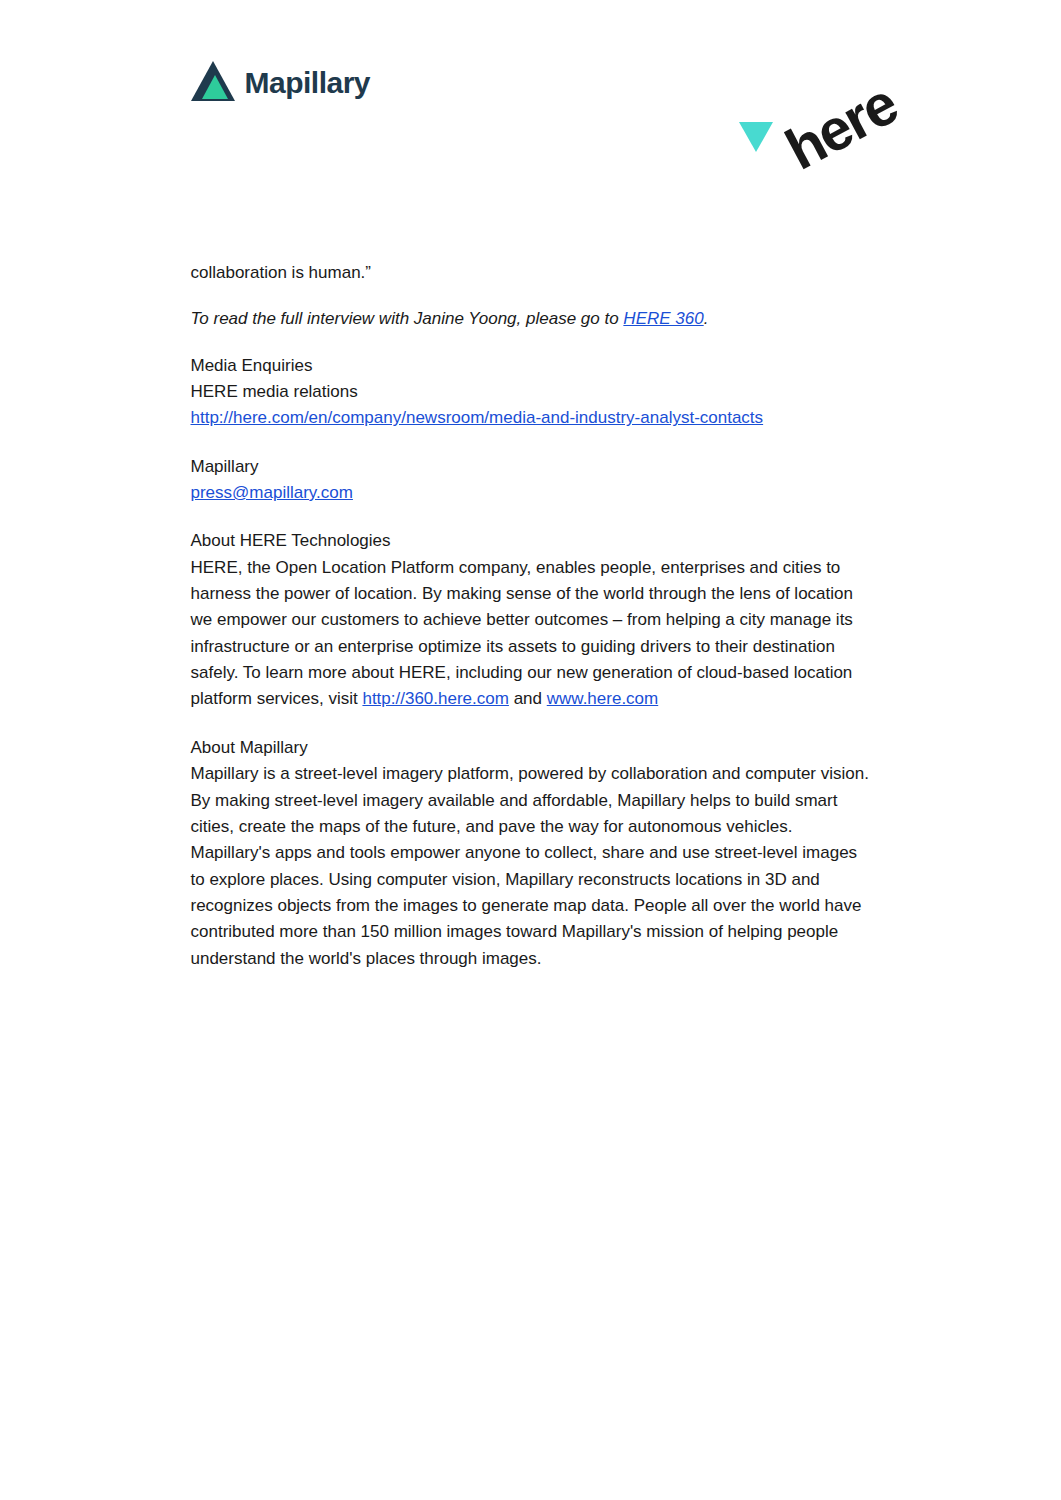Mapillary
here
collaboration is human.”
To read the full interview with Janine Yoong, please go to HERE 360.
Media Enquiries
HERE media relations
http://here.com/en/company/newsroom/media-and-industry-analyst-contacts
Mapillary
press@mapillary.com
About HERE Technologies
HERE, the Open Location Platform company, enables people, enterprises and cities to harness the power of location. By making sense of the world through the lens of location we empower our customers to achieve better outcomes – from helping a city manage its infrastructure or an enterprise optimize its assets to guiding drivers to their destination safely. To learn more about HERE, including our new generation of cloud-based location platform services, visit http://360.here.com and www.here.com
About Mapillary
Mapillary is a street-level imagery platform, powered by collaboration and computer vision. By making street-level imagery available and affordable, Mapillary helps to build smart cities, create the maps of the future, and pave the way for autonomous vehicles. Mapillary's apps and tools empower anyone to collect, share and use street-level images to explore places. Using computer vision, Mapillary reconstructs locations in 3D and recognizes objects from the images to generate map data. People all over the world have contributed more than 150 million images toward Mapillary's mission of helping people understand the world's places through images.